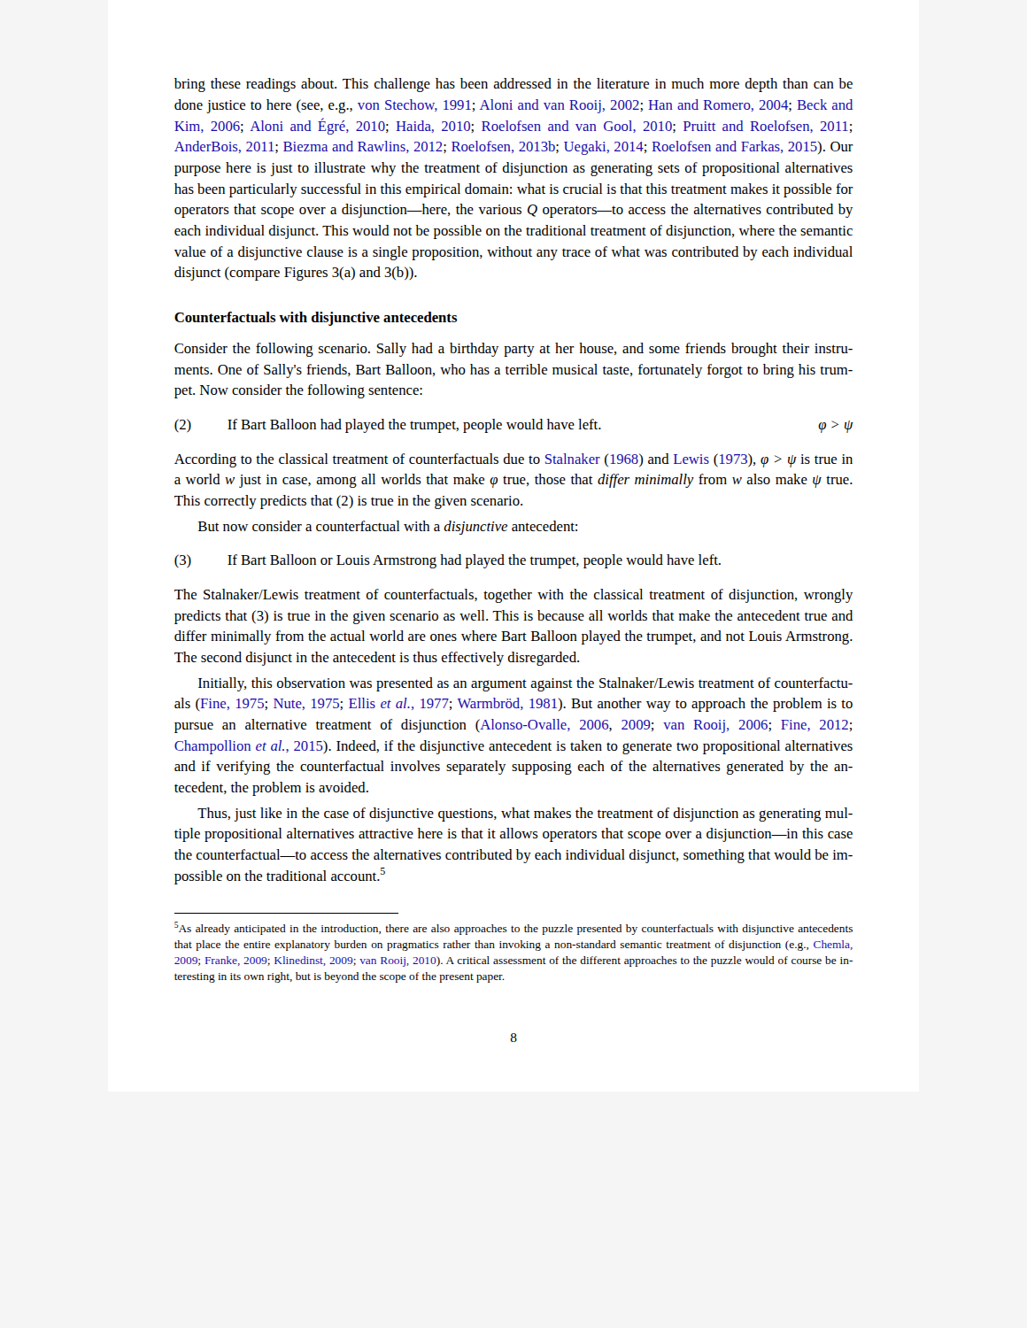bring these readings about. This challenge has been addressed in the literature in much more depth than can be done justice to here (see, e.g., von Stechow, 1991; Aloni and van Rooij, 2002; Han and Romero, 2004; Beck and Kim, 2006; Aloni and Égré, 2010; Haida, 2010; Roelofsen and van Gool, 2010; Pruitt and Roelofsen, 2011; AnderBois, 2011; Biezma and Rawlins, 2012; Roelofsen, 2013b; Uegaki, 2014; Roelofsen and Farkas, 2015). Our purpose here is just to illustrate why the treatment of disjunction as generating sets of propositional alternatives has been particularly successful in this empirical domain: what is crucial is that this treatment makes it possible for operators that scope over a disjunction—here, the various Q operators—to access the alternatives contributed by each individual disjunct. This would not be possible on the traditional treatment of disjunction, where the semantic value of a disjunctive clause is a single proposition, without any trace of what was contributed by each individual disjunct (compare Figures 3(a) and 3(b)).
Counterfactuals with disjunctive antecedents
Consider the following scenario. Sally had a birthday party at her house, and some friends brought their instruments. One of Sally's friends, Bart Balloon, who has a terrible musical taste, fortunately forgot to bring his trumpet. Now consider the following sentence:
(2)
If Bart Balloon had played the trumpet, people would have left.
φ > ψ
According to the classical treatment of counterfactuals due to Stalnaker (1968) and Lewis (1973), φ > ψ is true in a world w just in case, among all worlds that make φ true, those that differ minimally from w also make ψ true. This correctly predicts that (2) is true in the given scenario.
But now consider a counterfactual with a disjunctive antecedent:
(3)
If Bart Balloon or Louis Armstrong had played the trumpet, people would have left.
The Stalnaker/Lewis treatment of counterfactuals, together with the classical treatment of disjunction, wrongly predicts that (3) is true in the given scenario as well. This is because all worlds that make the antecedent true and differ minimally from the actual world are ones where Bart Balloon played the trumpet, and not Louis Armstrong. The second disjunct in the antecedent is thus effectively disregarded.
Initially, this observation was presented as an argument against the Stalnaker/Lewis treatment of counterfactuals (Fine, 1975; Nute, 1975; Ellis et al., 1977; Warmbröd, 1981). But another way to approach the problem is to pursue an alternative treatment of disjunction (Alonso-Ovalle, 2006, 2009; van Rooij, 2006; Fine, 2012; Champollion et al., 2015). Indeed, if the disjunctive antecedent is taken to generate two propositional alternatives and if verifying the counterfactual involves separately supposing each of the alternatives generated by the antecedent, the problem is avoided.
Thus, just like in the case of disjunctive questions, what makes the treatment of disjunction as generating multiple propositional alternatives attractive here is that it allows operators that scope over a disjunction—in this case the counterfactual—to access the alternatives contributed by each individual disjunct, something that would be impossible on the traditional account.5
5As already anticipated in the introduction, there are also approaches to the puzzle presented by counterfactuals with disjunctive antecedents that place the entire explanatory burden on pragmatics rather than invoking a non-standard semantic treatment of disjunction (e.g., Chemla, 2009; Franke, 2009; Klinedinst, 2009; van Rooij, 2010). A critical assessment of the different approaches to the puzzle would of course be interesting in its own right, but is beyond the scope of the present paper.
8